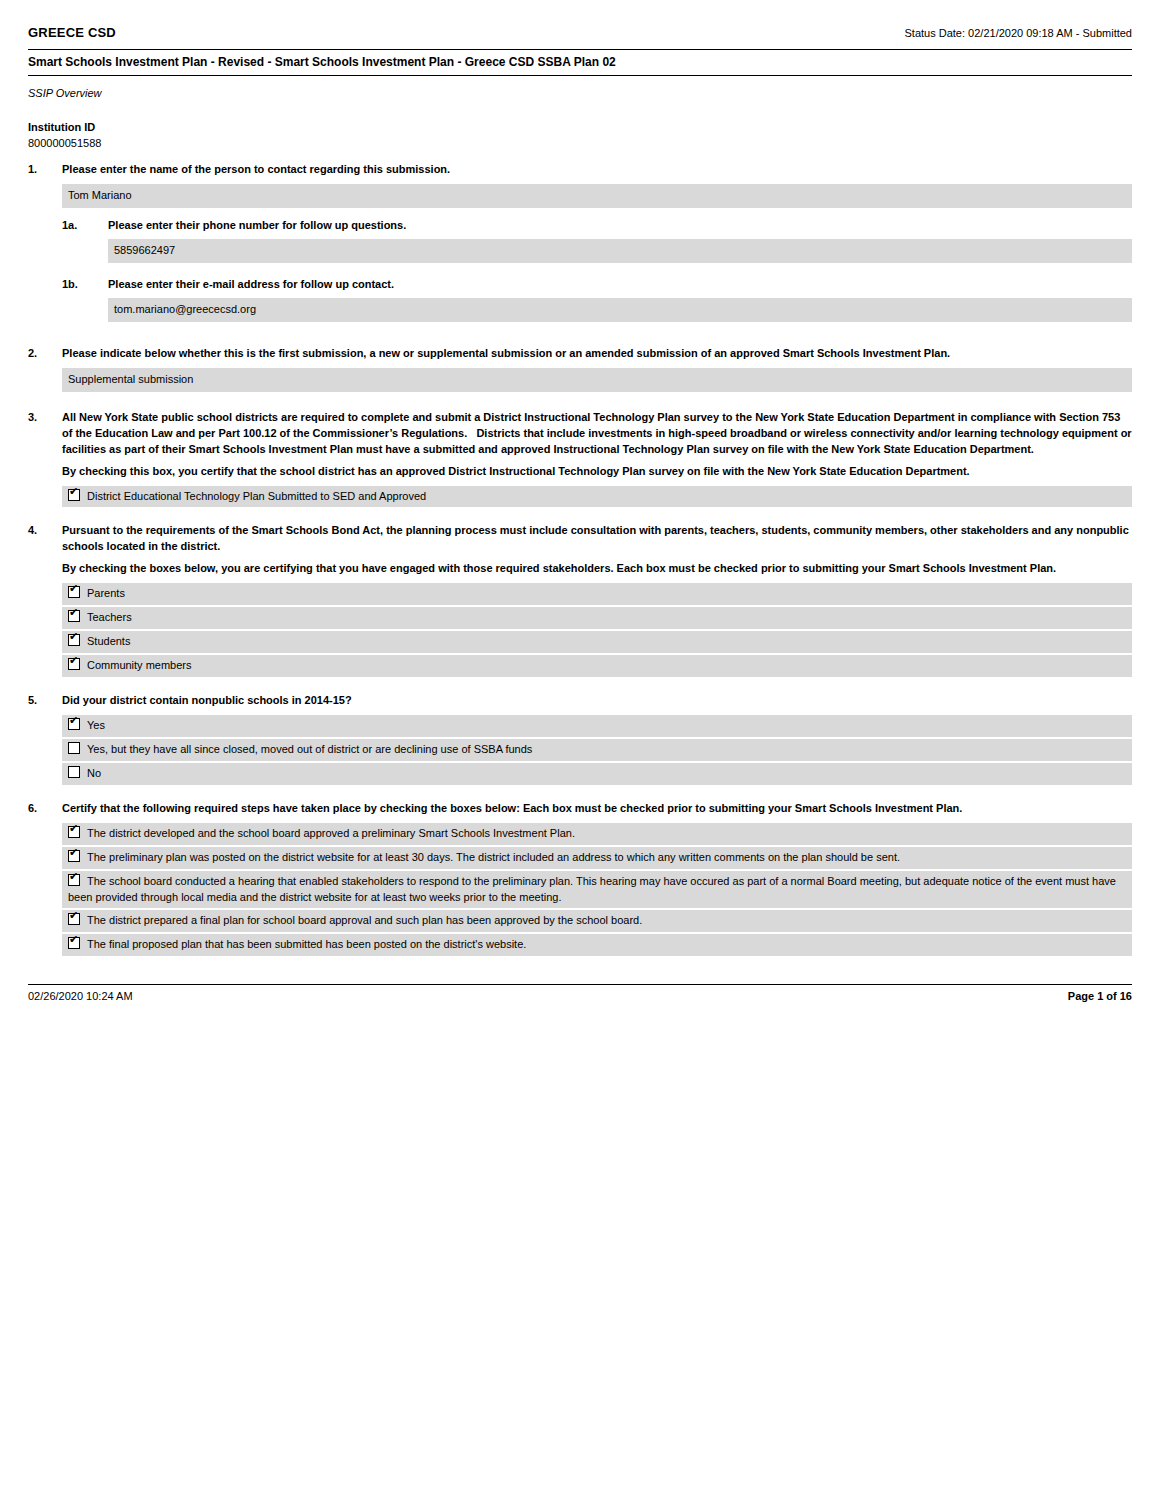GREECE CSD
Status Date: 02/21/2020 09:18 AM - Submitted
Smart Schools Investment Plan - Revised - Smart Schools Investment Plan - Greece CSD SSBA Plan 02
SSIP Overview
Institution ID
800000051588
1.
Please enter the name of the person to contact regarding this submission.
Tom Mariano
1a.
Please enter their phone number for follow up questions.
5859662497
1b.
Please enter their e-mail address for follow up contact.
tom.mariano@greececsd.org
2.
Please indicate below whether this is the first submission, a new or supplemental submission or an amended submission of an approved Smart Schools Investment Plan.
Supplemental submission
3.
All New York State public school districts are required to complete and submit a District Instructional Technology Plan survey to the New York State Education Department in compliance with Section 753 of the Education Law and per Part 100.12 of the Commissioner’s Regulations. Districts that include investments in high-speed broadband or wireless connectivity and/or learning technology equipment or facilities as part of their Smart Schools Investment Plan must have a submitted and approved Instructional Technology Plan survey on file with the New York State Education Department.
By checking this box, you certify that the school district has an approved District Instructional Technology Plan survey on file with the New York State Education Department.
District Educational Technology Plan Submitted to SED and Approved
4.
Pursuant to the requirements of the Smart Schools Bond Act, the planning process must include consultation with parents, teachers, students, community members, other stakeholders and any nonpublic schools located in the district.
By checking the boxes below, you are certifying that you have engaged with those required stakeholders. Each box must be checked prior to submitting your Smart Schools Investment Plan.
Parents
Teachers
Students
Community members
5.
Did your district contain nonpublic schools in 2014-15?
Yes
Yes, but they have all since closed, moved out of district or are declining use of SSBA funds
No
6.
Certify that the following required steps have taken place by checking the boxes below: Each box must be checked prior to submitting your Smart Schools Investment Plan.
The district developed and the school board approved a preliminary Smart Schools Investment Plan.
The preliminary plan was posted on the district website for at least 30 days. The district included an address to which any written comments on the plan should be sent.
The school board conducted a hearing that enabled stakeholders to respond to the preliminary plan. This hearing may have occured as part of a normal Board meeting, but adequate notice of the event must have been provided through local media and the district website for at least two weeks prior to the meeting.
The district prepared a final plan for school board approval and such plan has been approved by the school board.
The final proposed plan that has been submitted has been posted on the district's website.
02/26/2020 10:24 AM
Page 1 of 16